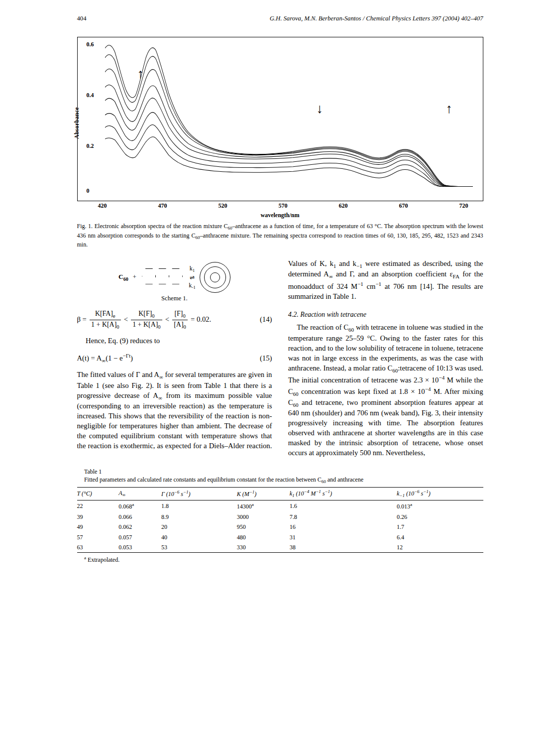404 G.H. Sarova, M.N. Berberan-Santos / Chemical Physics Letters 397 (2004) 402–407
Absorbance 0.6 0.4 0.2 0
↑ ↓ ↑
420470520570620670720
wavelength/nm
Fig. 1. Electronic absorption spectra of the reaction mixture C60–anthracene as a function of time, for a temperature of 63 °C. The absorption spectrum with the lowest 436 nm absorption corresponds to the starting C60–anthracene mixture. The remaining spectra correspond to reaction times of 60, 130, 185, 295, 482, 1523 and 2343 min.
C60 + k1 ⇌ k-1
Scheme 1.
β = K[FA]e 1 + K[A]0 < K[F]01 + K[A]0 < [F]0[A]0 = 0.02. (14)
Hence, Eq. (9) reduces to
A(t) = A∞(1 − e−Γt) (15)
The fitted values of Γ and A∞ for several temperatures are given in Table 1 (see also Fig. 2). It is seen from Table 1 that there is a progressive decrease of A∞ from its maximum possible value (corresponding to an irreversible reaction) as the temperature is increased. This shows that the reversibility of the reaction is non-negligible for temperatures higher than ambient. The decrease of the computed equilibrium constant with temperature shows that the reaction is exothermic, as expected for a Diels–Alder reaction. Values of K, k1 and k−1 were estimated as described, using the determined A∞ and Γ, and an absorption coefficient εFA for the monoadduct of 324 M−1 cm−1 at 706 nm [14]. The results are summarized in Table 1.
4.2. Reaction with tetracene
The reaction of C60 with tetracene in toluene was studied in the temperature range 25–59 °C. Owing to the faster rates for this reaction, and to the low solubility of tetracene in toluene, tetracene was not in large excess in the experiments, as was the case with anthracene. Instead, a molar ratio C60:tetracene of 10:13 was used. The initial concentration of tetracene was 2.3 × 10−4 M while the C60 concentration was kept fixed at 1.8 × 10−4 M. After mixing C60 and tetracene, two prominent absorption features appear at 640 nm (shoulder) and 706 nm (weak band), Fig. 3, their intensity progressively increasing with time. The absorption features observed with anthracene at shorter wavelengths are in this case masked by the intrinsic absorption of tetracene, whose onset occurs at approximately 500 nm. Nevertheless,
Table 1
Fitted parameters and calculated rate constants and equilibrium constant for the reaction between C60 and anthracene
| T (°C) | A ∞ | Γ (10 −6 s −1 ) | K (M −1 ) | k 1 (10 −4 M −1 s −1 ) | k −1 (10 −6 s −1 ) |
| --- | --- | --- | --- | --- | --- |
| 22 | 0.068 a | 1.8 | 14300 a | 1.6 | 0.013 a |
| 39 | 0.066 | 8.9 | 3000 | 7.8 | 0.26 |
| 49 | 0.062 | 20 | 950 | 16 | 1.7 |
| 57 | 0.057 | 40 | 480 | 31 | 6.4 |
| 63 | 0.053 | 53 | 330 | 38 | 12 |
a Extrapolated.